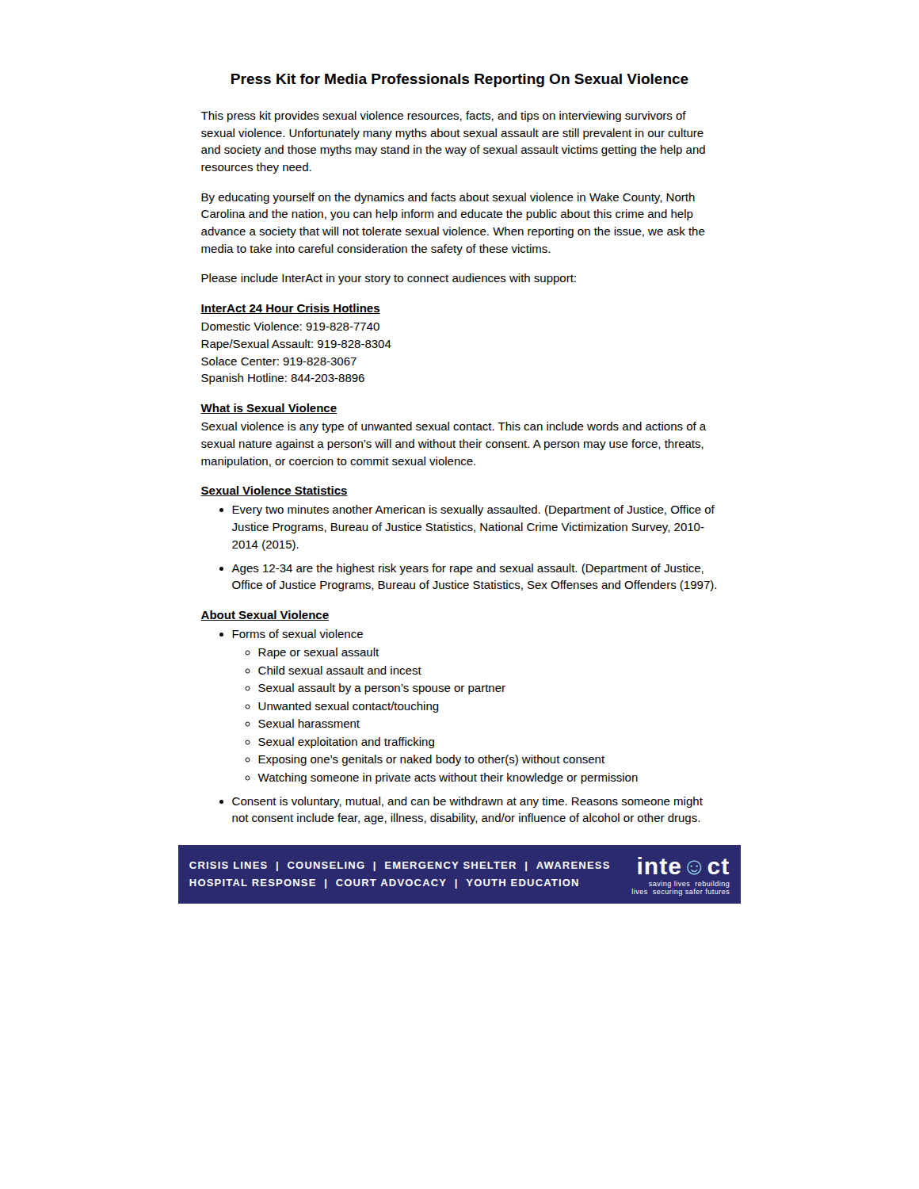Press Kit for Media Professionals Reporting On Sexual Violence
This press kit provides sexual violence resources, facts, and tips on interviewing survivors of sexual violence. Unfortunately many myths about sexual assault are still prevalent in our culture and society and those myths may stand in the way of sexual assault victims getting the help and resources they need.
By educating yourself on the dynamics and facts about sexual violence in Wake County, North Carolina and the nation, you can help inform and educate the public about this crime and help advance a society that will not tolerate sexual violence. When reporting on the issue, we ask the media to take into careful consideration the safety of these victims.
Please include InterAct in your story to connect audiences with support:
InterAct 24 Hour Crisis Hotlines
Domestic Violence: 919-828-7740
Rape/Sexual Assault: 919-828-8304
Solace Center: 919-828-3067
Spanish Hotline: 844-203-8896
What is Sexual Violence
Sexual violence is any type of unwanted sexual contact. This can include words and actions of a sexual nature against a person’s will and without their consent. A person may use force, threats, manipulation, or coercion to commit sexual violence.
Sexual Violence Statistics
Every two minutes another American is sexually assaulted. (Department of Justice, Office of Justice Programs, Bureau of Justice Statistics, National Crime Victimization Survey, 2010-2014 (2015).
Ages 12-34 are the highest risk years for rape and sexual assault. (Department of Justice, Office of Justice Programs, Bureau of Justice Statistics, Sex Offenses and Offenders (1997).
About Sexual Violence
Forms of sexual violence
Rape or sexual assault
Child sexual assault and incest
Sexual assault by a person’s spouse or partner
Unwanted sexual contact/touching
Sexual harassment
Sexual exploitation and trafficking
Exposing one’s genitals or naked body to other(s) without consent
Watching someone in private acts without their knowledge or permission
Consent is voluntary, mutual, and can be withdrawn at any time. Reasons someone might not consent include fear, age, illness, disability, and/or influence of alcohol or other drugs.
CRISIS LINES | COUNSELING | EMERGENCY SHELTER | AWARENESS
HOSPITAL RESPONSE | COURT ADVOCACY | YOUTH EDUCATION
inte☺ct
saving lives rebuilding lives securing safer futures